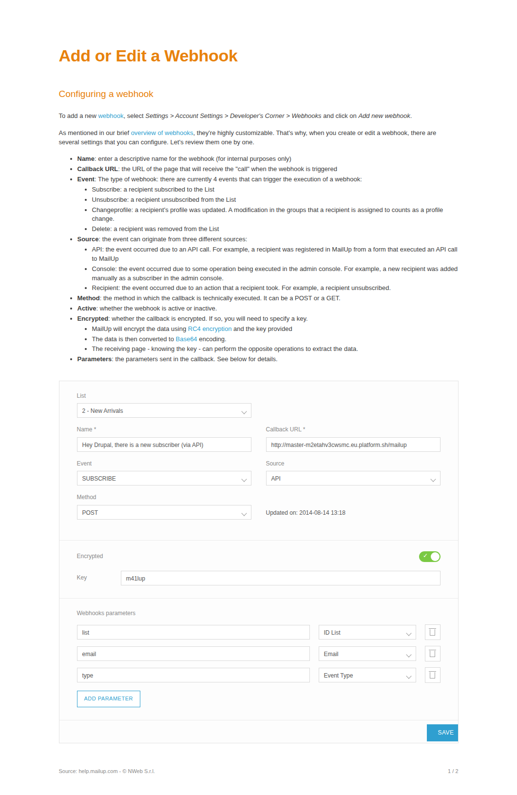Add or Edit a Webhook
Configuring a webhook
To add a new webhook, select Settings > Account Settings > Developer's Corner > Webhooks and click on Add new webhook.
As mentioned in our brief overview of webhooks, they're highly customizable. That's why, when you create or edit a webhook, there are several settings that you can configure. Let's review them one by one.
Name: enter a descriptive name for the webhook (for internal purposes only)
Callback URL: the URL of the page that will receive the "call" when the webhook is triggered
Event: The type of webhook: there are currently 4 events that can trigger the execution of a webhook:
Subscribe: a recipient subscribed to the List
Unsubscribe: a recipient unsubscribed from the List
Changeprofile: a recipient's profile was updated. A modification in the groups that a recipient is assigned to counts as a profile change.
Delete: a recipient was removed from the List
Source: the event can originate from three different sources:
API: the event occurred due to an API call. For example, a recipient was registered in MailUp from a form that executed an API call to MailUp
Console: the event occurred due to some operation being executed in the admin console. For example, a new recipient was added manually as a subscriber in the admin console.
Recipient: the event occurred due to an action that a recipient took. For example, a recipient unsubscribed.
Method: the method in which the callback is technically executed. It can be a POST or a GET.
Active: whether the webhook is active or inactive.
Encrypted: whether the callback is encrypted. If so, you will need to specify a key.
MailUp will encrypt the data using RC4 encryption and the key provided
The data is then converted to Base64 encoding.
The receiving page - knowing the key - can perform the opposite operations to extract the data.
Parameters: the parameters sent in the callback. See below for details.
List
2 - New Arrivals
Name *
Hey Drupal, there is a new subscriber (via API)
Callback URL *
http://master-m2etahv3cwsmc.eu.platform.sh/mailup
Event
SUBSCRIBE
Source
API
Method
POST
Updated on: 2014-08-14 13:18
Encrypted
Key
m41lup
Webhooks parameters
list
ID List
email
Email
type
Event Type
ADD PARAMETER
SAVE
Source: help.mailup.com - © NWeb S.r.l.
1 / 2